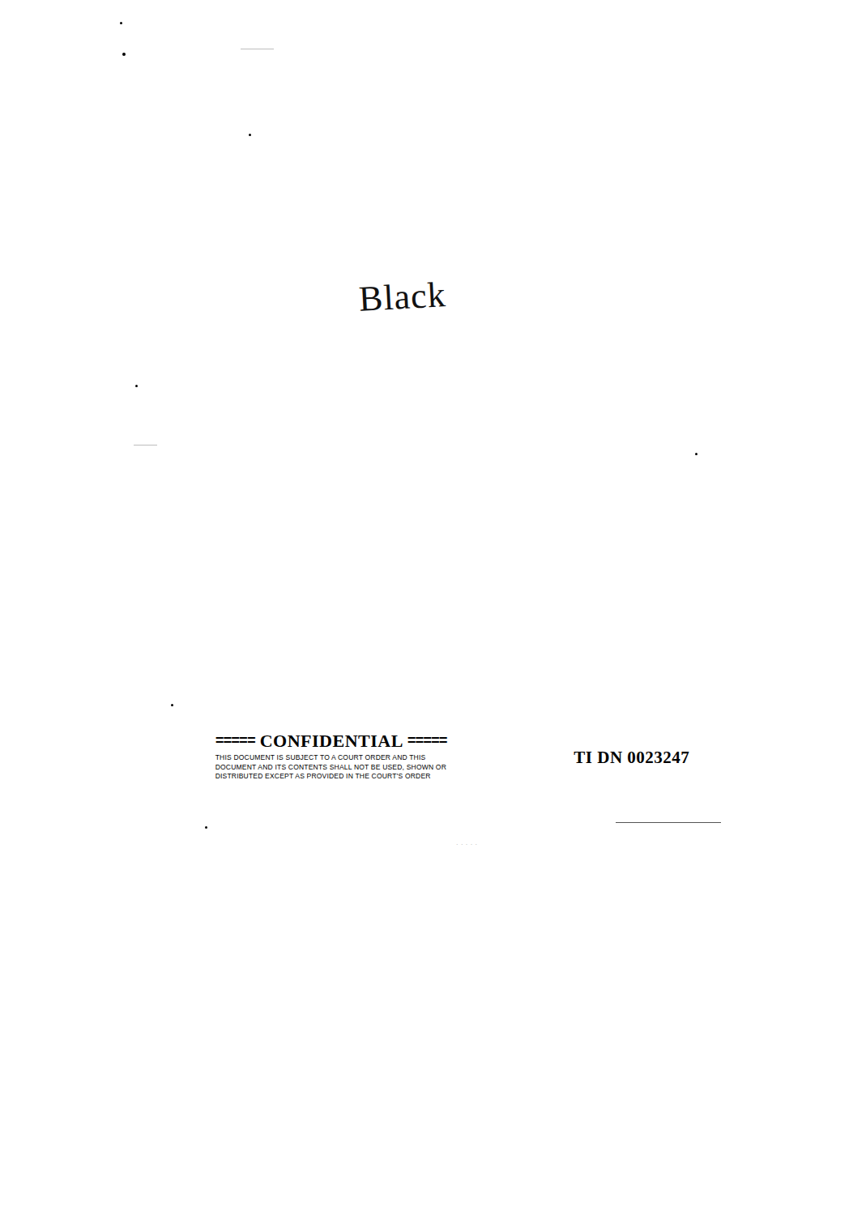Black
===== CONFIDENTIAL =====
This document is subject to a court order and this
document and its contents shall not be used, shown or
distributed except as provided in the court's order
TI DN 0023247
. . . . .